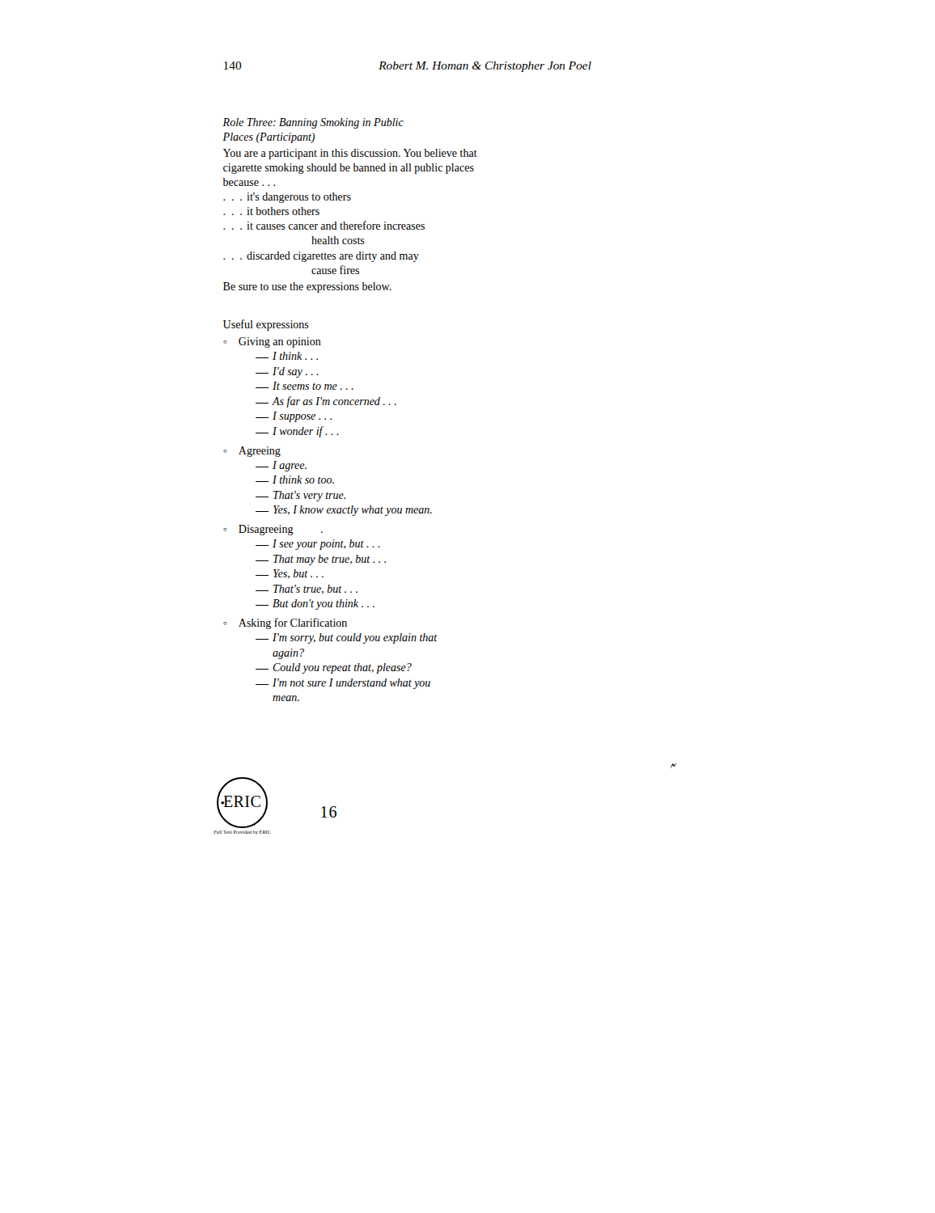140
Robert M. Homan & Christopher Jon Poel
Role Three: Banning Smoking in Public
Places (Participant)
You are a participant in this discussion. You believe that cigarette smoking should be banned in all public places because . . .
. . . it's dangerous to others
. . . it bothers others
. . . it causes cancer and therefore increaseshealth costs
. . . discarded cigarettes are dirty and maycause fires
Be sure to use the expressions below.
Useful expressions
◦Giving an opinion
I think . . .
I'd say . . .
It seems to me . . .
As far as I'm concerned . . .
I suppose . . .
I wonder if . . .
◦Agreeing
I agree.
I think so too.
That's very true.
Yes, I know exactly what you mean.
◦Disagreeing.
I see your point, but . . .
That may be true, but . . .
Yes, but . . .
That's true, but . . .
But don't you think . . .
◦Asking for Clarification
I'm sorry, but could you explain thatagain?
Could you repeat that, please?
I'm not sure I understand what youmean.
🗲
16
●ERIC
Full Text Provided by ERIC